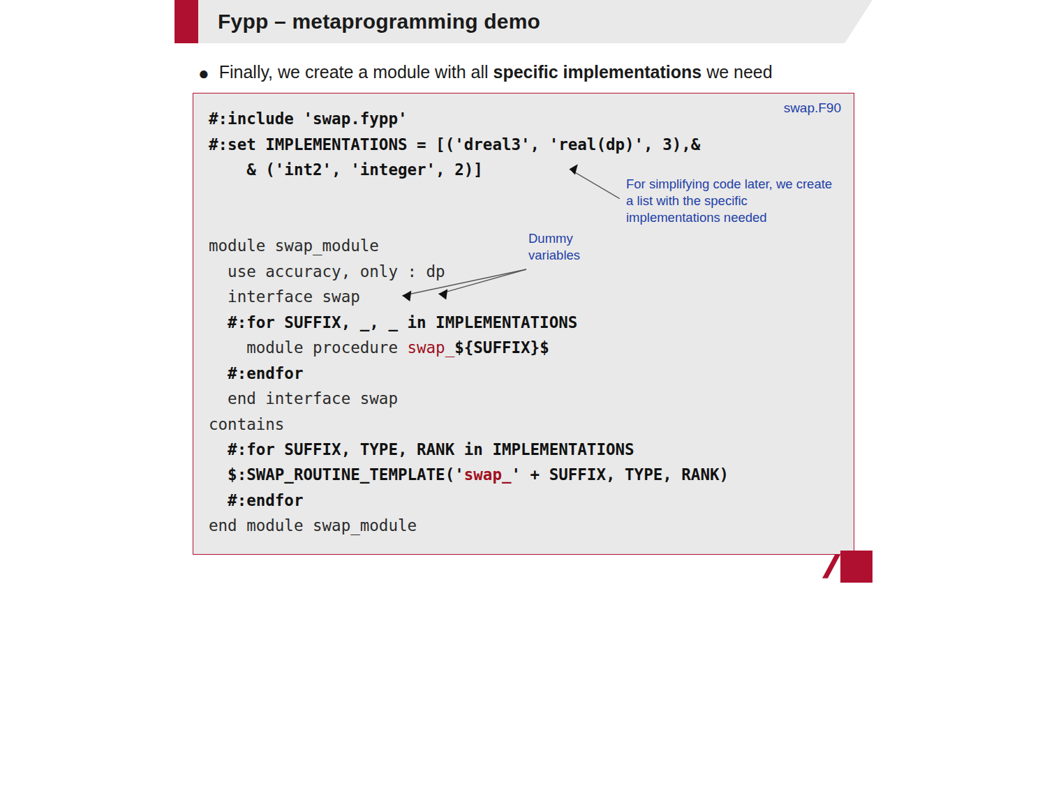Fypp – metaprogramming demo
●Finally, we create a module with all specific implementations we need
swap.F90
#:include 'swap.fypp'
#:set IMPLEMENTATIONS = [('dreal3', 'real(dp)', 3),&
    & ('int2', 'integer', 2)]


module swap_module
  use accuracy, only : dp
  interface swap
  #:for SUFFIX, _, _ in IMPLEMENTATIONS
    module procedure swap_${SUFFIX}$
  #:endfor
  end interface swap
contains
  #:for SUFFIX, TYPE, RANK in IMPLEMENTATIONS
  $:SWAP_ROUTINE_TEMPLATE('swap_' + SUFFIX, TYPE, RANK)
  #:endfor
end module swap_module
For simplifying code later, we create a list with the specific implementations needed
Dummy variables